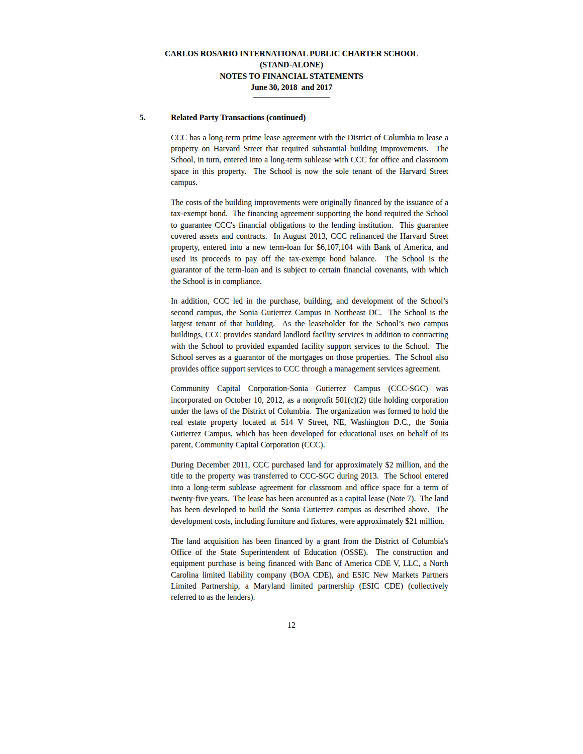CARLOS ROSARIO INTERNATIONAL PUBLIC CHARTER SCHOOL
(STAND-ALONE)
NOTES TO FINANCIAL STATEMENTS
June 30, 2018 and 2017
5.
Related Party Transactions (continued)
CCC has a long-term prime lease agreement with the District of Columbia to lease a property on Harvard Street that required substantial building improvements. The School, in turn, entered into a long-term sublease with CCC for office and classroom space in this property. The School is now the sole tenant of the Harvard Street campus.
The costs of the building improvements were originally financed by the issuance of a tax-exempt bond. The financing agreement supporting the bond required the School to guarantee CCC's financial obligations to the lending institution. This guarantee covered assets and contracts. In August 2013, CCC refinanced the Harvard Street property, entered into a new term-loan for $6,107,104 with Bank of America, and used its proceeds to pay off the tax-exempt bond balance. The School is the guarantor of the term-loan and is subject to certain financial covenants, with which the School is in compliance.
In addition, CCC led in the purchase, building, and development of the School’s second campus, the Sonia Gutierrez Campus in Northeast DC. The School is the largest tenant of that building. As the leaseholder for the School’s two campus buildings, CCC provides standard landlord facility services in addition to contracting with the School to provided expanded facility support services to the School. The School serves as a guarantor of the mortgages on those properties. The School also provides office support services to CCC through a management services agreement.
Community Capital Corporation-Sonia Gutierrez Campus (CCC-SGC) was incorporated on October 10, 2012, as a nonprofit 501(c)(2) title holding corporation under the laws of the District of Columbia. The organization was formed to hold the real estate property located at 514 V Street, NE, Washington D.C., the Sonia Gutierrez Campus, which has been developed for educational uses on behalf of its parent, Community Capital Corporation (CCC).
During December 2011, CCC purchased land for approximately $2 million, and the title to the property was transferred to CCC-SGC during 2013. The School entered into a long-term sublease agreement for classroom and office space for a term of twenty-five years. The lease has been accounted as a capital lease (Note 7). The land has been developed to build the Sonia Gutierrez campus as described above. The development costs, including furniture and fixtures, were approximately $21 million.
The land acquisition has been financed by a grant from the District of Columbia's Office of the State Superintendent of Education (OSSE). The construction and equipment purchase is being financed with Banc of America CDE V, LLC, a North Carolina limited liability company (BOA CDE), and ESIC New Markets Partners Limited Partnership, a Maryland limited partnership (ESIC CDE) (collectively referred to as the lenders).
12